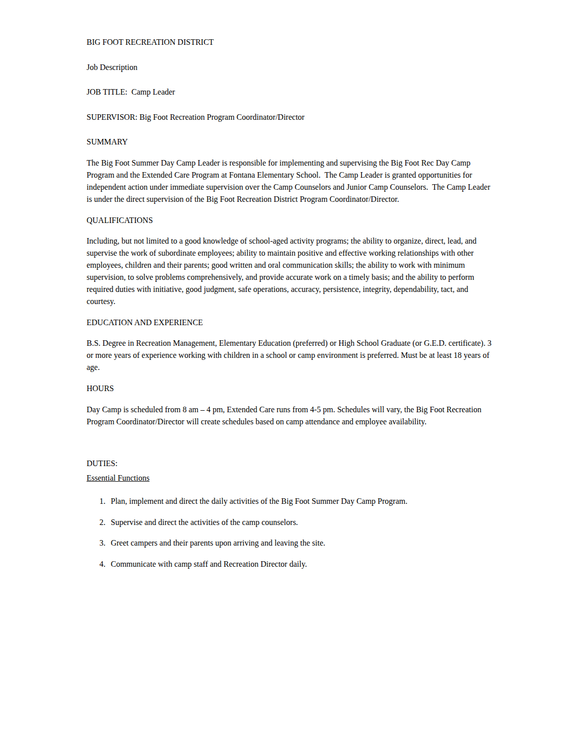BIG FOOT RECREATION DISTRICT
Job Description
JOB TITLE: Camp Leader
SUPERVISOR: Big Foot Recreation Program Coordinator/Director
Summary
The Big Foot Summer Day Camp Leader is responsible for implementing and supervising the Big Foot Rec Day Camp Program and the Extended Care Program at Fontana Elementary School. The Camp Leader is granted opportunities for independent action under immediate supervision over the Camp Counselors and Junior Camp Counselors. The Camp Leader is under the direct supervision of the Big Foot Recreation District Program Coordinator/Director.
Qualifications
Including, but not limited to a good knowledge of school-aged activity programs; the ability to organize, direct, lead, and supervise the work of subordinate employees; ability to maintain positive and effective working relationships with other employees, children and their parents; good written and oral communication skills; the ability to work with minimum supervision, to solve problems comprehensively, and provide accurate work on a timely basis; and the ability to perform required duties with initiative, good judgment, safe operations, accuracy, persistence, integrity, dependability, tact, and courtesy.
Education and Experience
B.S. Degree in Recreation Management, Elementary Education (preferred) or High School Graduate (or G.E.D. certificate). 3 or more years of experience working with children in a school or camp environment is preferred. Must be at least 18 years of age.
Hours
Day Camp is scheduled from 8 am – 4 pm, Extended Care runs from 4-5 pm. Schedules will vary, the Big Foot Recreation Program Coordinator/Director will create schedules based on camp attendance and employee availability.
DUTIES:
Essential Functions
Plan, implement and direct the daily activities of the Big Foot Summer Day Camp Program.
Supervise and direct the activities of the camp counselors.
Greet campers and their parents upon arriving and leaving the site.
Communicate with camp staff and Recreation Director daily.